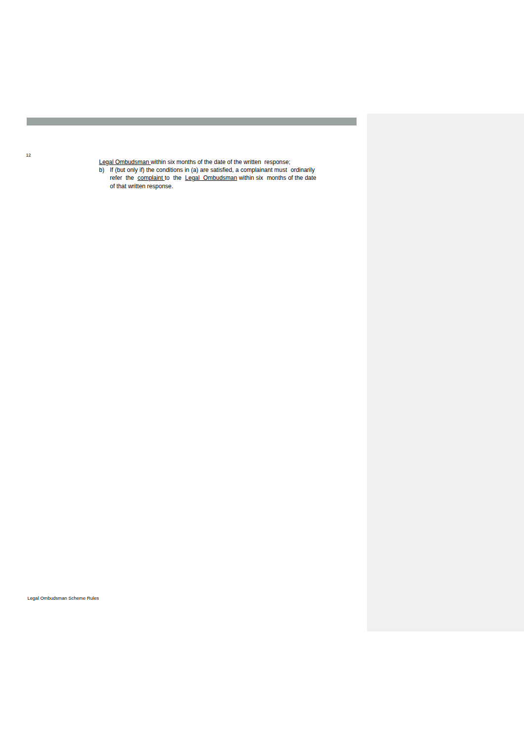12
Legal Ombudsman within six months of the date of the written response;
b) If (but only if) the conditions in (a) are satisfied, a complainant must ordinarily refer the complaint to the Legal Ombudsman within six months of the date of that written response.
Legal Ombudsman Scheme Rules